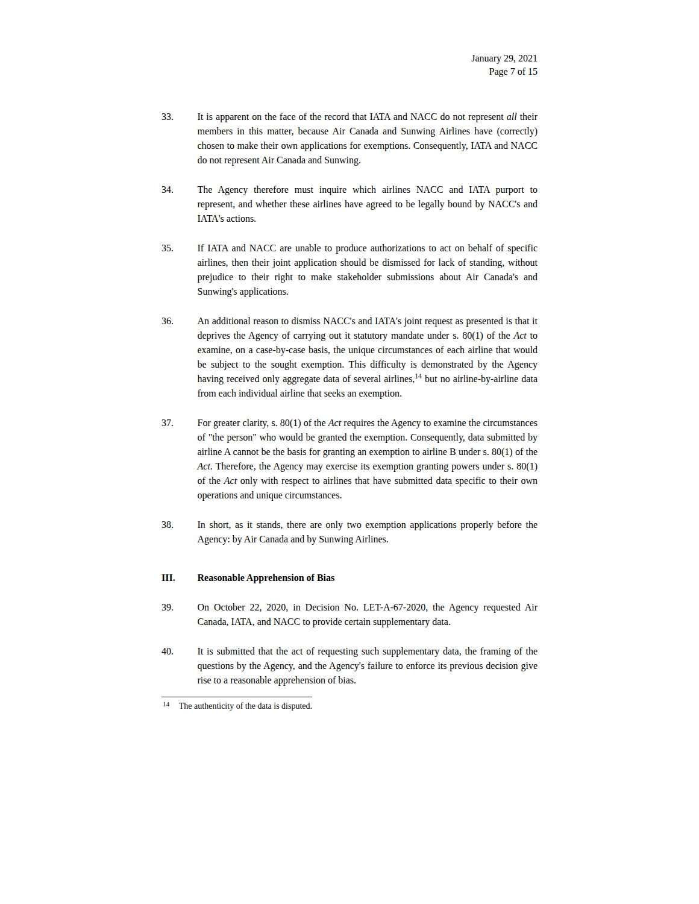January 29, 2021
Page 7 of 15
It is apparent on the face of the record that IATA and NACC do not represent all their members in this matter, because Air Canada and Sunwing Airlines have (correctly) chosen to make their own applications for exemptions. Consequently, IATA and NACC do not represent Air Canada and Sunwing.
The Agency therefore must inquire which airlines NACC and IATA purport to represent, and whether these airlines have agreed to be legally bound by NACC's and IATA's actions.
If IATA and NACC are unable to produce authorizations to act on behalf of specific airlines, then their joint application should be dismissed for lack of standing, without prejudice to their right to make stakeholder submissions about Air Canada's and Sunwing's applications.
An additional reason to dismiss NACC's and IATA's joint request as presented is that it deprives the Agency of carrying out it statutory mandate under s. 80(1) of the Act to examine, on a case-by-case basis, the unique circumstances of each airline that would be subject to the sought exemption. This difficulty is demonstrated by the Agency having received only aggregate data of several airlines,14 but no airline-by-airline data from each individual airline that seeks an exemption.
For greater clarity, s. 80(1) of the Act requires the Agency to examine the circumstances of "the person" who would be granted the exemption. Consequently, data submitted by airline A cannot be the basis for granting an exemption to airline B under s. 80(1) of the Act. Therefore, the Agency may exercise its exemption granting powers under s. 80(1) of the Act only with respect to airlines that have submitted data specific to their own operations and unique circumstances.
In short, as it stands, there are only two exemption applications properly before the Agency: by Air Canada and by Sunwing Airlines.
III. Reasonable Apprehension of Bias
On October 22, 2020, in Decision No. LET-A-67-2020, the Agency requested Air Canada, IATA, and NACC to provide certain supplementary data.
It is submitted that the act of requesting such supplementary data, the framing of the questions by the Agency, and the Agency's failure to enforce its previous decision give rise to a reasonable apprehension of bias.
14 The authenticity of the data is disputed.